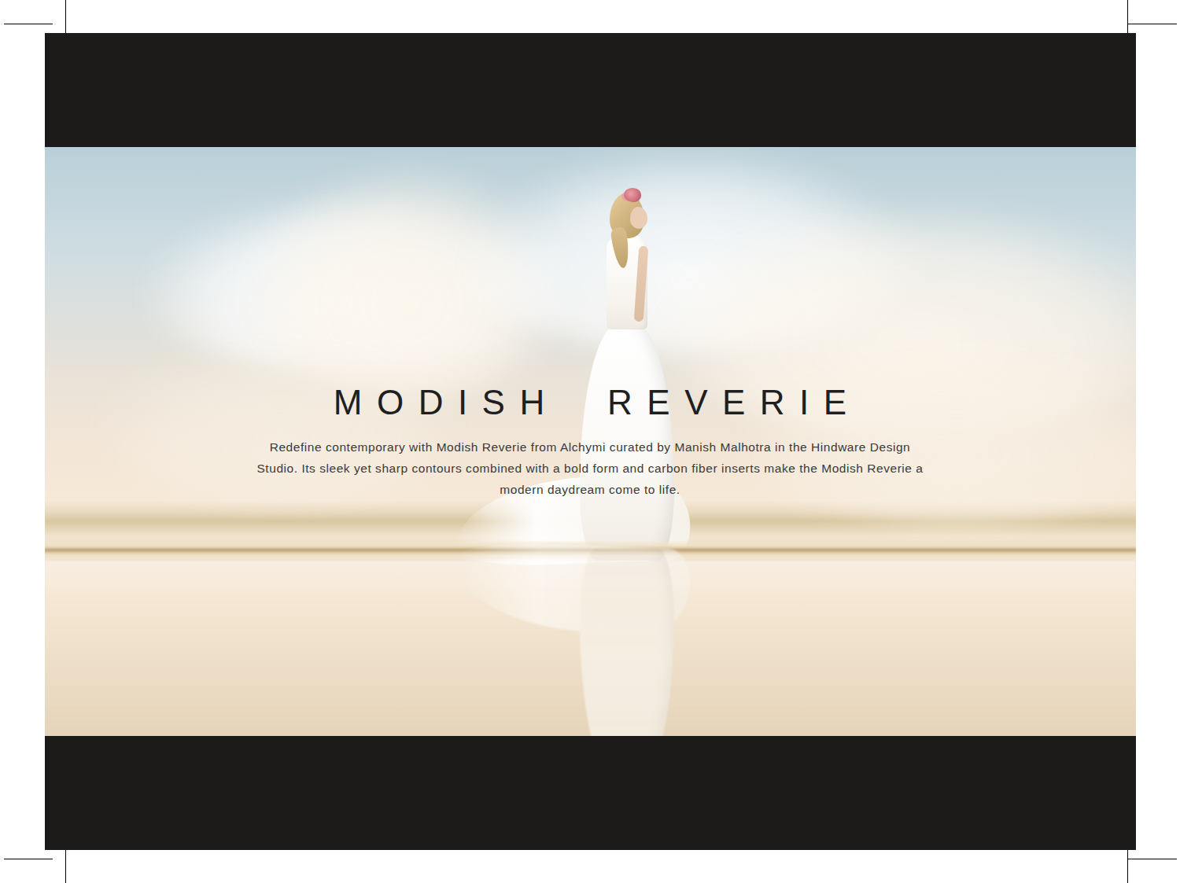MODISH REVERIE
Redefine contemporary with Modish Reverie from Alchymi curated by Manish Malhotra in the Hindware Design Studio. Its sleek yet sharp contours combined with a bold form and carbon fiber inserts make the Modish Reverie a modern daydream come to life.